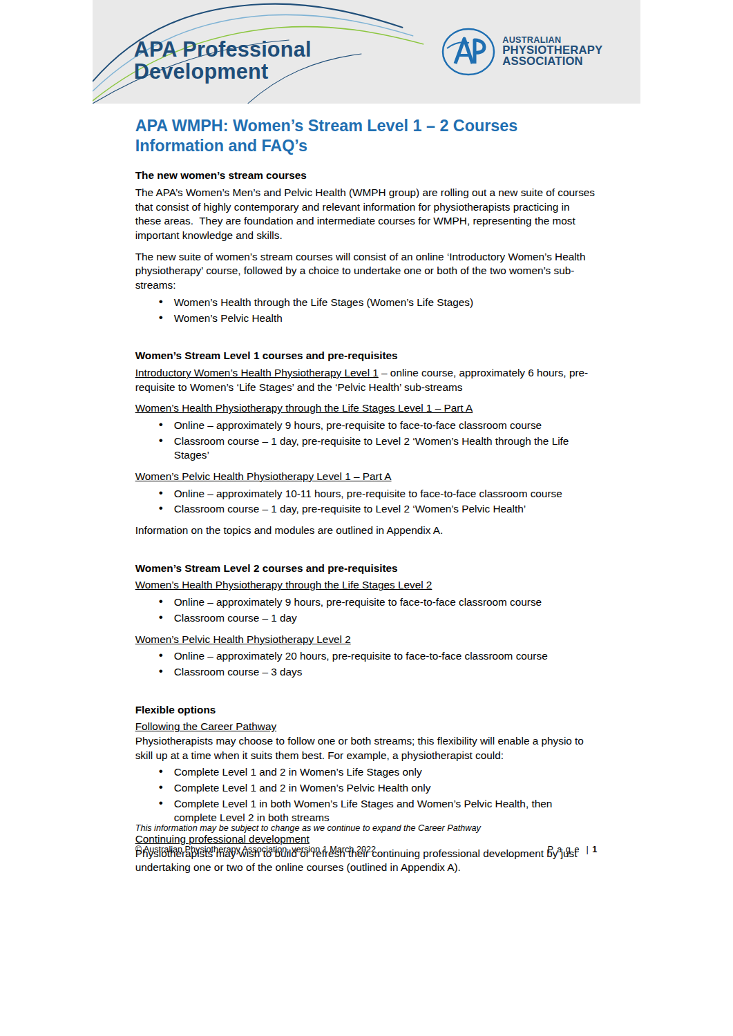APA Professional Development
AUSTRALIAN
PHYSIOTHERAPY
ASSOCIATION
APA WMPH: Women’s Stream Level 1 – 2 Courses
Information and FAQ’s
The new women’s stream courses
The APA’s Women’s Men’s and Pelvic Health (WMPH group) are rolling out a new suite of courses that consist of highly contemporary and relevant information for physiotherapists practicing in these areas. They are foundation and intermediate courses for WMPH, representing the most important knowledge and skills.
The new suite of women’s stream courses will consist of an online ‘Introductory Women’s Health physiotherapy’ course, followed by a choice to undertake one or both of the two women’s sub-streams:
Women’s Health through the Life Stages (Women’s Life Stages)
Women’s Pelvic Health
Women’s Stream Level 1 courses and pre-requisites
Introductory Women’s Health Physiotherapy Level 1 – online course, approximately 6 hours, pre-requisite to Women’s ‘Life Stages’ and the ‘Pelvic Health’ sub-streams
Women’s Health Physiotherapy through the Life Stages Level 1 – Part A
Online – approximately 9 hours, pre-requisite to face-to-face classroom course
Classroom course – 1 day, pre-requisite to Level 2 ‘Women’s Health through the Life Stages’
Women’s Pelvic Health Physiotherapy Level 1 – Part A
Online – approximately 10-11 hours, pre-requisite to face-to-face classroom course
Classroom course – 1 day, pre-requisite to Level 2 ‘Women’s Pelvic Health’
Information on the topics and modules are outlined in Appendix A.
Women’s Stream Level 2 courses and pre-requisites
Women’s Health Physiotherapy through the Life Stages Level 2
Online – approximately 9 hours, pre-requisite to face-to-face classroom course
Classroom course – 1 day
Women’s Pelvic Health Physiotherapy Level 2
Online – approximately 20 hours, pre-requisite to face-to-face classroom course
Classroom course – 3 days
Flexible options
Following the Career Pathway
Physiotherapists may choose to follow one or both streams; this flexibility will enable a physio to skill up at a time when it suits them best. For example, a physiotherapist could:
Complete Level 1 and 2 in Women’s Life Stages only
Complete Level 1 and 2 in Women’s Pelvic Health only
Complete Level 1 in both Women’s Life Stages and Women’s Pelvic Health, then complete Level 2 in both streams
Continuing professional development
Physiotherapists may wish to build or refresh their continuing professional development by just undertaking one or two of the online courses (outlined in Appendix A).
This information may be subject to change as we continue to expand the Career Pathway
© Australian Physiotherapy Association, version 1 March 2022
P a g e | 1